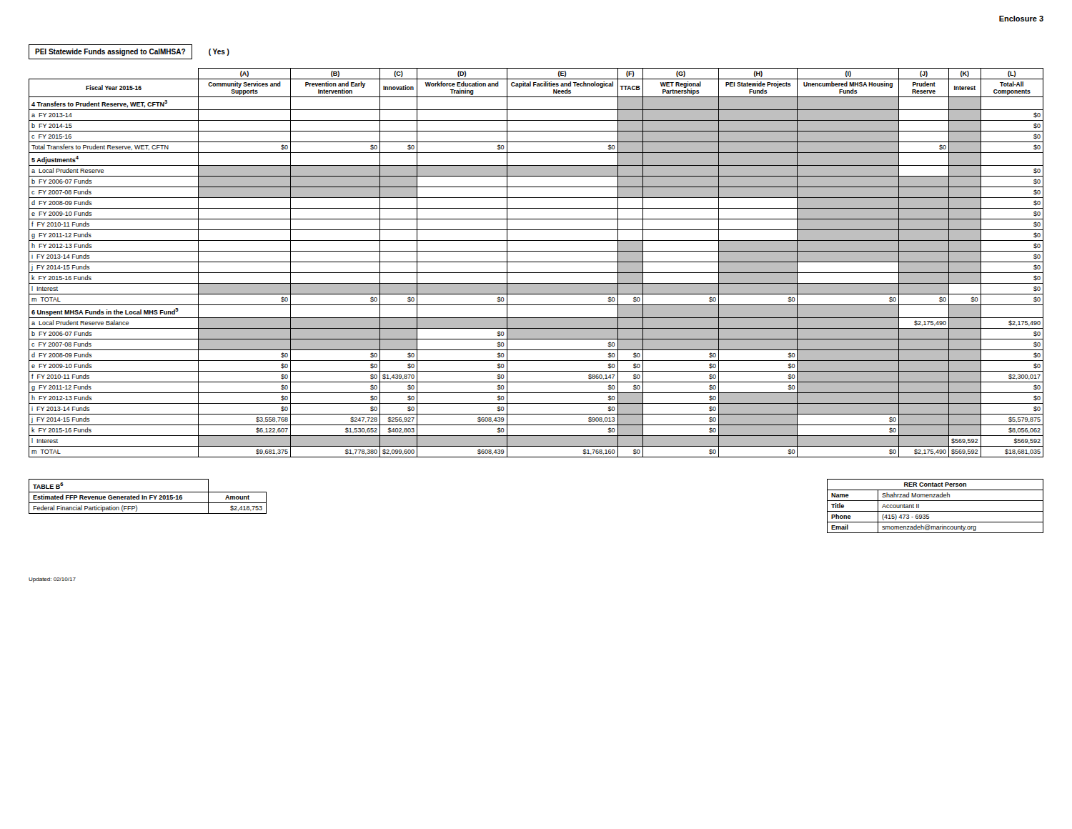Enclosure 3
PEI Statewide Funds assigned to CalMHSA? ( Yes )
| | (A) | (B) | (C) | (D) | (E) | (F) | (G) | (H) | (I) | (J) | (K) | (L) |
| --- | --- | --- | --- | --- | --- | --- | --- | --- | --- | --- | --- | --- |
| Fiscal Year 2015-16 | Community Services and Supports | Prevention and Early Intervention | Innovation | Workforce Education and Training | Capital Facilities and Technological Needs | TTACB | WET Regional Partnerships | PEI Statewide Projects Funds | Unencumbered MHSA Housing Funds | Prudent Reserve | Interest | Total-All Components |
| 4 Transfers to Prudent Reserve, WET, CFTN 3 | | | | | | | | | | | | |
| a FY 2013-14 | | | | | | | | | | | | $0 |
| b FY 2014-15 | | | | | | | | | | | | $0 |
| c FY 2015-16 | | | | | | | | | | | | $0 |
| Total Transfers to Prudent Reserve, WET, CFTN | $0 | $0 | $0 | $0 | $0 | | | | | $0 | | $0 |
| 5 Adjustments 4 | | | | | | | | | | | | |
| a Local Prudent Reserve | | | | | | | | | | | | $0 |
| b FY 2006-07 Funds | | | | | | | | | | | | $0 |
| c FY 2007-08 Funds | | | | | | | | | | | | $0 |
| d FY 2008-09 Funds | | | | | | | | | | | | $0 |
| e FY 2009-10 Funds | | | | | | | | | | | | $0 |
| f FY 2010-11 Funds | | | | | | | | | | | | $0 |
| g FY 2011-12 Funds | | | | | | | | | | | | $0 |
| h FY 2012-13 Funds | | | | | | | | | | | | $0 |
| i FY 2013-14 Funds | | | | | | | | | | | | $0 |
| j FY 2014-15 Funds | | | | | | | | | | | | $0 |
| k FY 2015-16 Funds | | | | | | | | | | | | $0 |
| l Interest | | | | | | | | | | | | $0 |
| m TOTAL | $0 | $0 | $0 | $0 | $0 | $0 | $0 | $0 | $0 | $0 | $0 | $0 |
| 6 Unspent MHSA Funds in the Local MHS Fund 5 | | | | | | | | | | | | |
| a Local Prudent Reserve Balance | | | | | | | | | | $2,175,490 | | $2,175,490 |
| b FY 2006-07 Funds | | | | $0 | | | | | | | | $0 |
| c FY 2007-08 Funds | | | | $0 | $0 | | | | | | | $0 |
| d FY 2008-09 Funds | $0 | $0 | $0 | $0 | $0 | $0 | $0 | $0 | | | | $0 |
| e FY 2009-10 Funds | $0 | $0 | $0 | $0 | $0 | $0 | $0 | $0 | | | | $0 |
| f FY 2010-11 Funds | $0 | $0 | $1,439,870 | $0 | $860,147 | $0 | $0 | $0 | | | | $2,300,017 |
| g FY 2011-12 Funds | $0 | $0 | $0 | $0 | $0 | $0 | $0 | $0 | | | | $0 |
| h FY 2012-13 Funds | $0 | $0 | $0 | $0 | $0 | | $0 | | | | | $0 |
| i FY 2013-14 Funds | $0 | $0 | $0 | $0 | $0 | | $0 | | | | | $0 |
| j FY 2014-15 Funds | $3,558,768 | $247,728 | $256,927 | $608,439 | $908,013 | | $0 | | $0 | | | $5,579,875 |
| k FY 2015-16 Funds | $6,122,607 | $1,530,652 | $402,803 | $0 | $0 | | $0 | | $0 | | | $8,056,062 |
| l Interest | | | | | | | | | | | $569,592 | $569,592 |
| m TOTAL | $9,681,375 | $1,778,380 | $2,099,600 | $608,439 | $1,768,160 | $0 | $0 | $0 | $0 | $2,175,490 | $569,592 | $18,681,035 |
TABLE B6
| Estimated FFP Revenue Generated In FY 2015-16 | Amount |
| --- | --- |
| Federal Financial Participation (FFP) | $2,418,753 |
| RER Contact Person |
| Name | Shahrzad Momenzadeh |
| Title | Accountant II |
| Phone | (415) 473 - 6935 |
| Email | smomenzadeh@marincounty.org |
Updated: 02/10/17